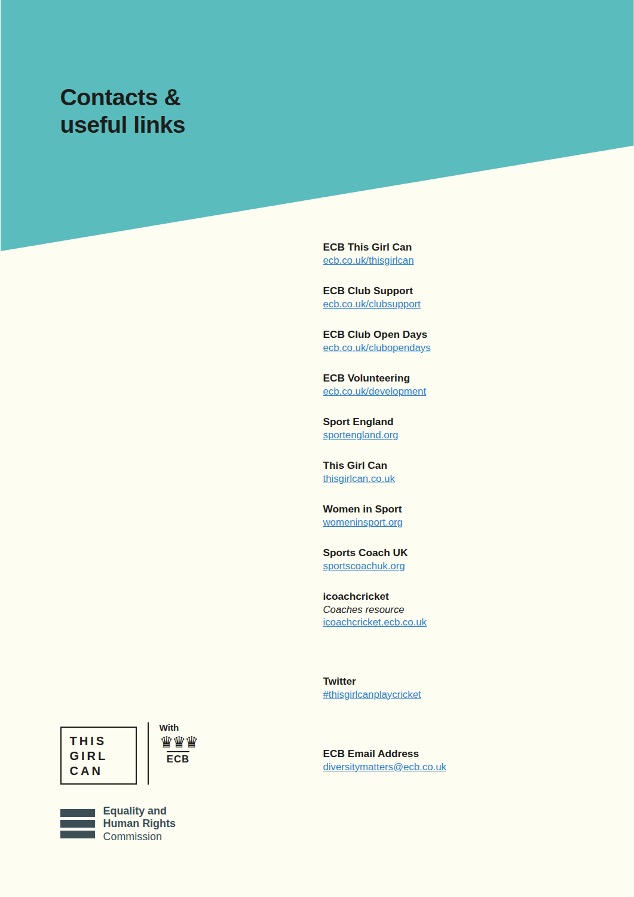Contacts &
useful links
ECB This Girl Can ecb.co.uk/thisgirlcan
ECB Club Support ecb.co.uk/clubsupport
ECB Club Open Days ecb.co.uk/clubopendays
ECB Volunteering ecb.co.uk/development
Sport England sportengland.org
This Girl Can thisgirlcan.co.uk
Women in Sport womeninsport.org
Sports Coach UK sportscoachuk.org
icoachcricket Coaches resource icoachcricket.ecb.co.uk
Twitter #thisgirlcanplaycricket
ECB Email Address diversitymatters@ecb.co.uk
THIS
GIRL
CAN
With ♛♛♛ ECB
Equality and
Human Rights
Commission